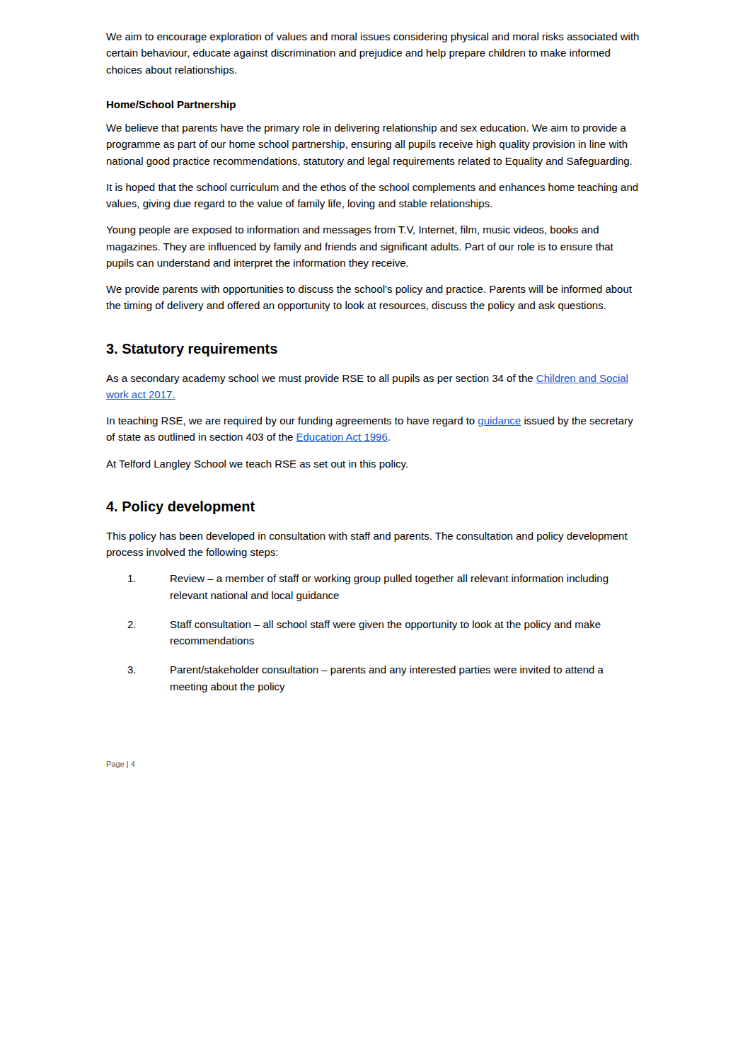We aim to encourage exploration of values and moral issues considering physical and moral risks associated with certain behaviour, educate against discrimination and prejudice and help prepare children to make informed choices about relationships.
Home/School Partnership
We believe that parents have the primary role in delivering relationship and sex education. We aim to provide a programme as part of our home school partnership, ensuring all pupils receive high quality provision in line with national good practice recommendations, statutory and legal requirements related to Equality and Safeguarding.
It is hoped that the school curriculum and the ethos of the school complements and enhances home teaching and values, giving due regard to the value of family life, loving and stable relationships.
Young people are exposed to information and messages from T.V, Internet, film, music videos, books and magazines. They are influenced by family and friends and significant adults. Part of our role is to ensure that pupils can understand and interpret the information they receive.
We provide parents with opportunities to discuss the school's policy and practice. Parents will be informed about the timing of delivery and offered an opportunity to look at resources, discuss the policy and ask questions.
3. Statutory requirements
As a secondary academy school we must provide RSE to all pupils as per section 34 of the Children and Social work act 2017.
In teaching RSE, we are required by our funding agreements to have regard to guidance issued by the secretary of state as outlined in section 403 of the Education Act 1996.
At Telford Langley School we teach RSE as set out in this policy.
4. Policy development
This policy has been developed in consultation with staff and parents. The consultation and policy development process involved the following steps:
Review – a member of staff or working group pulled together all relevant information including relevant national and local guidance
Staff consultation – all school staff were given the opportunity to look at the policy and make recommendations
Parent/stakeholder consultation – parents and any interested parties were invited to attend a meeting about the policy
Page | 4